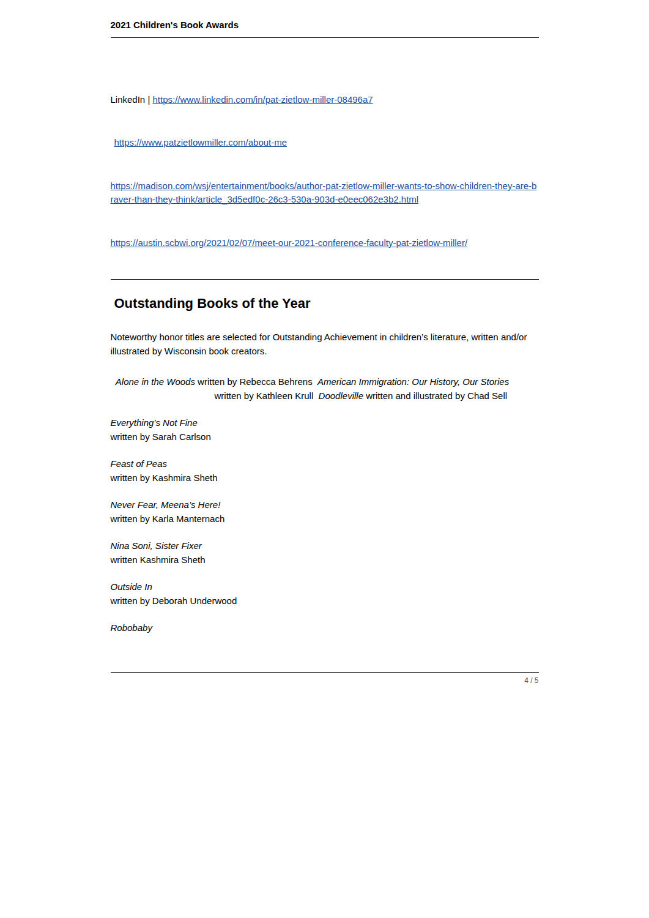2021 Children's Book Awards
LinkedIn | https://www.linkedin.com/in/pat-zietlow-miller-08496a7
https://www.patzietlowmiller.com/about-me
https://madison.com/wsj/entertainment/books/author-pat-zietlow-miller-wants-to-show-children-they-are-braver-than-they-think/article_3d5edf0c-26c3-530a-903d-e0eec062e3b2.html
https://austin.scbwi.org/2021/02/07/meet-our-2021-conference-faculty-pat-zietlow-miller/
Outstanding Books of the Year
Noteworthy honor titles are selected for Outstanding Achievement in children’s literature, written and/or illustrated by Wisconsin book creators.
Alone in the Woods written by Rebecca Behrens American Immigration: Our History, Our Stories written by Kathleen Krull Doodleville written and illustrated by Chad Sell
Everything’s Not Fine
written by Sarah Carlson
Feast of Peas
written by Kashmira Sheth
Never Fear, Meena’s Here!​
written by Karla Manternach
Nina Soni, Sister Fixer
written Kashmira Sheth
Outside In
written by Deborah Underwood
Robobaby​
4 / 5